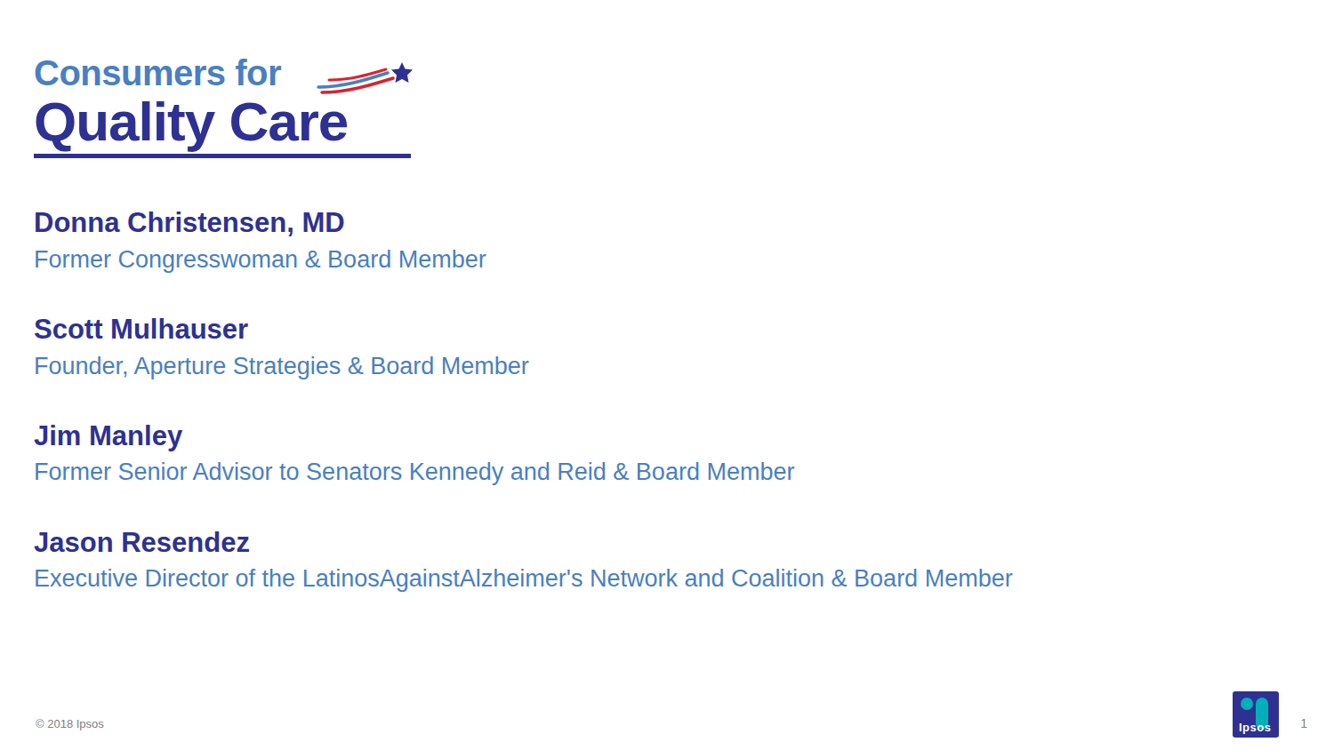Consumers for Quality Care
Donna Christensen, MD
Former Congresswoman & Board Member
Scott Mulhauser
Founder, Aperture Strategies & Board Member
Jim Manley
Former Senior Advisor to Senators Kennedy and Reid & Board Member
Jason Resendez
Executive Director of the LatinosAgainstAlzheimer's Network and Coalition & Board Member
© 2018 Ipsos
Ipsos
1